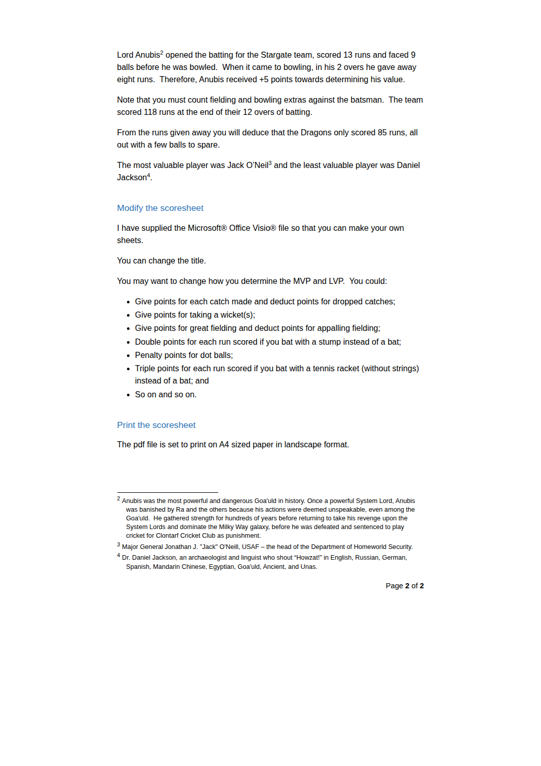Lord Anubis2 opened the batting for the Stargate team, scored 13 runs and faced 9 balls before he was bowled. When it came to bowling, in his 2 overs he gave away eight runs. Therefore, Anubis received +5 points towards determining his value.
Note that you must count fielding and bowling extras against the batsman. The team scored 118 runs at the end of their 12 overs of batting.
From the runs given away you will deduce that the Dragons only scored 85 runs, all out with a few balls to spare.
The most valuable player was Jack O’Neil3 and the least valuable player was Daniel Jackson4.
Modify the scoresheet
I have supplied the Microsoft® Office Visio® file so that you can make your own sheets.
You can change the title.
You may want to change how you determine the MVP and LVP. You could:
Give points for each catch made and deduct points for dropped catches;
Give points for taking a wicket(s);
Give points for great fielding and deduct points for appalling fielding;
Double points for each run scored if you bat with a stump instead of a bat;
Penalty points for dot balls;
Triple points for each run scored if you bat with a tennis racket (without strings) instead of a bat; and
So on and so on.
Print the scoresheet
The pdf file is set to print on A4 sized paper in landscape format.
2 Anubis was the most powerful and dangerous Goa'uld in history. Once a powerful System Lord, Anubis was banished by Ra and the others because his actions were deemed unspeakable, even among the Goa'uld. He gathered strength for hundreds of years before returning to take his revenge upon the System Lords and dominate the Milky Way galaxy, before he was defeated and sentenced to play cricket for Clontarf Cricket Club as punishment.
3 Major General Jonathan J. "Jack" O'Neill, USAF – the head of the Department of Homeworld Security.
4 Dr. Daniel Jackson, an archaeologist and linguist who shout “Howzat!” in English, Russian, German, Spanish, Mandarin Chinese, Egyptian, Goa'uld, Ancient, and Unas.
Page 2 of 2